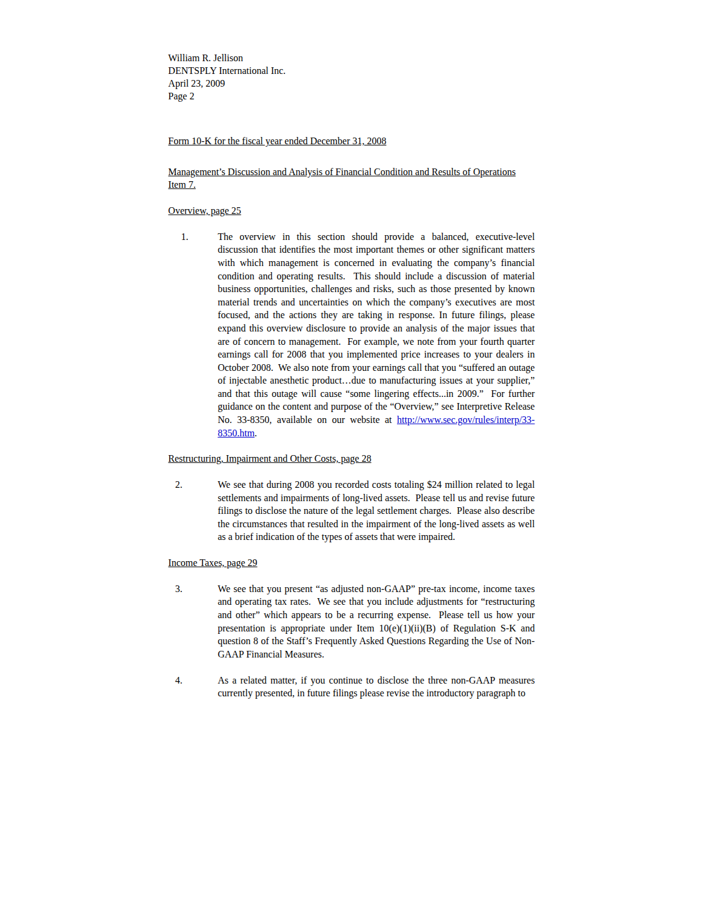William R. Jellison
DENTSPLY International Inc.
April 23, 2009
Page 2
Form 10-K for the fiscal year ended December 31, 2008
Management’s Discussion and Analysis of Financial Condition and Results of Operations
Item 7.
Overview, page 25
1. The overview in this section should provide a balanced, executive-level discussion that identifies the most important themes or other significant matters with which management is concerned in evaluating the company’s financial condition and operating results. This should include a discussion of material business opportunities, challenges and risks, such as those presented by known material trends and uncertainties on which the company’s executives are most focused, and the actions they are taking in response. In future filings, please expand this overview disclosure to provide an analysis of the major issues that are of concern to management. For example, we note from your fourth quarter earnings call for 2008 that you implemented price increases to your dealers in October 2008. We also note from your earnings call that you “suffered an outage of injectable anesthetic product…due to manufacturing issues at your supplier,” and that this outage will cause “some lingering effects...in 2009.” For further guidance on the content and purpose of the “Overview,” see Interpretive Release No. 33-8350, available on our website at http://www.sec.gov/rules/interp/33-8350.htm.
Restructuring, Impairment and Other Costs, page 28
2. We see that during 2008 you recorded costs totaling $24 million related to legal settlements and impairments of long-lived assets. Please tell us and revise future filings to disclose the nature of the legal settlement charges. Please also describe the circumstances that resulted in the impairment of the long-lived assets as well as a brief indication of the types of assets that were impaired.
Income Taxes, page 29
3. We see that you present “as adjusted non-GAAP” pre-tax income, income taxes and operating tax rates. We see that you include adjustments for “restructuring and other” which appears to be a recurring expense. Please tell us how your presentation is appropriate under Item 10(e)(1)(ii)(B) of Regulation S-K and question 8 of the Staff’s Frequently Asked Questions Regarding the Use of Non-GAAP Financial Measures.
4. As a related matter, if you continue to disclose the three non-GAAP measures currently presented, in future filings please revise the introductory paragraph to